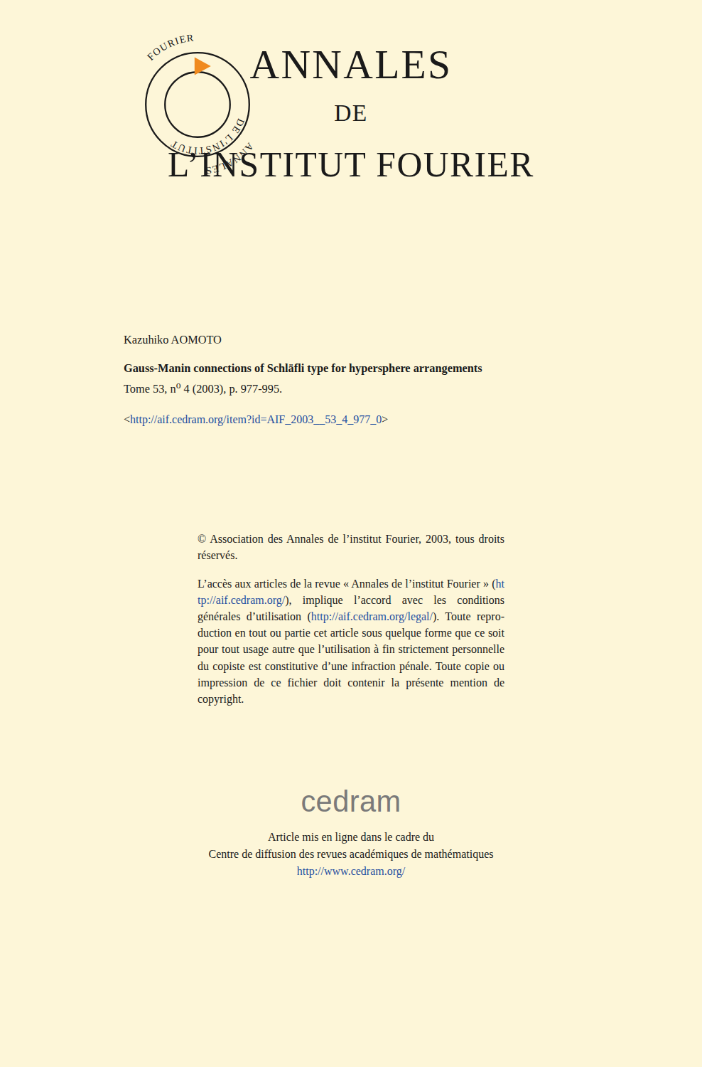ANNALES FOURIER DE L'INSTITUT
ANNALES
DE
L’INSTITUT FOURIER
Kazuhiko AOMOTO
Gauss-Manin connections of Schläfli type for hypersphere arrangements
Tome 53, no 4 (2003), p. 977-995.
<http://aif.cedram.org/item?id=AIF_2003__53_4_977_0>
© Association des Annales de l’institut Fourier, 2003, tous droits réservés.
L’accès aux articles de la revue « Annales de l’institut Fourier » (http://aif.cedram.org/), implique l’accord avec les conditions générales d’utilisation (http://aif.cedram.org/legal/). Toute reproduction en tout ou partie cet article sous quelque forme que ce soit pour tout usage autre que l’utilisation à fin strictement personnelle du copiste est constitutive d’une infraction pénale. Toute copie ou impression de ce fichier doit contenir la présente mention de copyright.
cedram
Article mis en ligne dans le cadre du
Centre de diffusion des revues académiques de mathématiques
http://www.cedram.org/